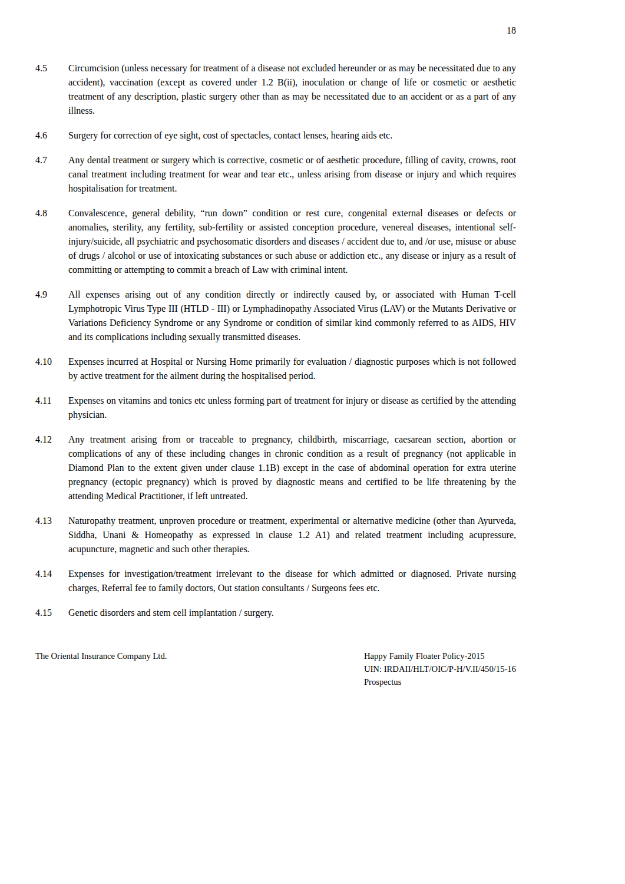18
4.5
Circumcision (unless necessary for treatment of a disease not excluded hereunder or as may be necessitated due to any accident), vaccination (except as covered under 1.2 B(ii), inoculation or change of life or cosmetic or aesthetic treatment of any description, plastic surgery other than as may be necessitated due to an accident or as a part of any illness.
4.6
Surgery for correction of eye sight, cost of spectacles, contact lenses, hearing aids etc.
4.7
Any dental treatment or surgery which is corrective, cosmetic or of aesthetic procedure, filling of cavity, crowns, root canal treatment including treatment for wear and tear etc., unless arising from disease or injury and which requires hospitalisation for treatment.
4.8
Convalescence, general debility, “run down” condition or rest cure, congenital external diseases or defects or anomalies, sterility, any fertility, sub-fertility or assisted conception procedure, venereal diseases, intentional self-injury/suicide, all psychiatric and psychosomatic disorders and diseases / accident due to, and /or use, misuse or abuse of drugs / alcohol or use of intoxicating substances or such abuse or addiction etc., any disease or injury as a result of committing or attempting to commit a breach of Law with criminal intent.
4.9
All expenses arising out of any condition directly or indirectly caused by, or associated with Human T-cell Lymphotropic Virus Type III (HTLD - III) or Lymphadinopathy Associated Virus (LAV) or the Mutants Derivative or Variations Deficiency Syndrome or any Syndrome or condition of similar kind commonly referred to as AIDS, HIV and its complications including sexually transmitted diseases.
4.10
Expenses incurred at Hospital or Nursing Home primarily for evaluation / diagnostic purposes which is not followed by active treatment for the ailment during the hospitalised period.
4.11
Expenses on vitamins and tonics etc unless forming part of treatment for injury or disease as certified by the attending physician.
4.12
Any treatment arising from or traceable to pregnancy, childbirth, miscarriage, caesarean section, abortion or complications of any of these including changes in chronic condition as a result of pregnancy (not applicable in Diamond Plan to the extent given under clause 1.1B) except in the case of abdominal operation for extra uterine pregnancy (ectopic pregnancy) which is proved by diagnostic means and certified to be life threatening by the attending Medical Practitioner, if left untreated.
4.13
Naturopathy treatment, unproven procedure or treatment, experimental or alternative medicine (other than Ayurveda, Siddha, Unani & Homeopathy as expressed in clause 1.2 A1) and related treatment including acupressure, acupuncture, magnetic and such other therapies.
4.14
Expenses for investigation/treatment irrelevant to the disease for which admitted or diagnosed. Private nursing charges, Referral fee to family doctors, Out station consultants / Surgeons fees etc.
4.15
Genetic disorders and stem cell implantation / surgery.
The Oriental Insurance Company Ltd.
Happy Family Floater Policy-2015
UIN: IRDAII/HLT/OIC/P-H/V.II/450/15-16
Prospectus